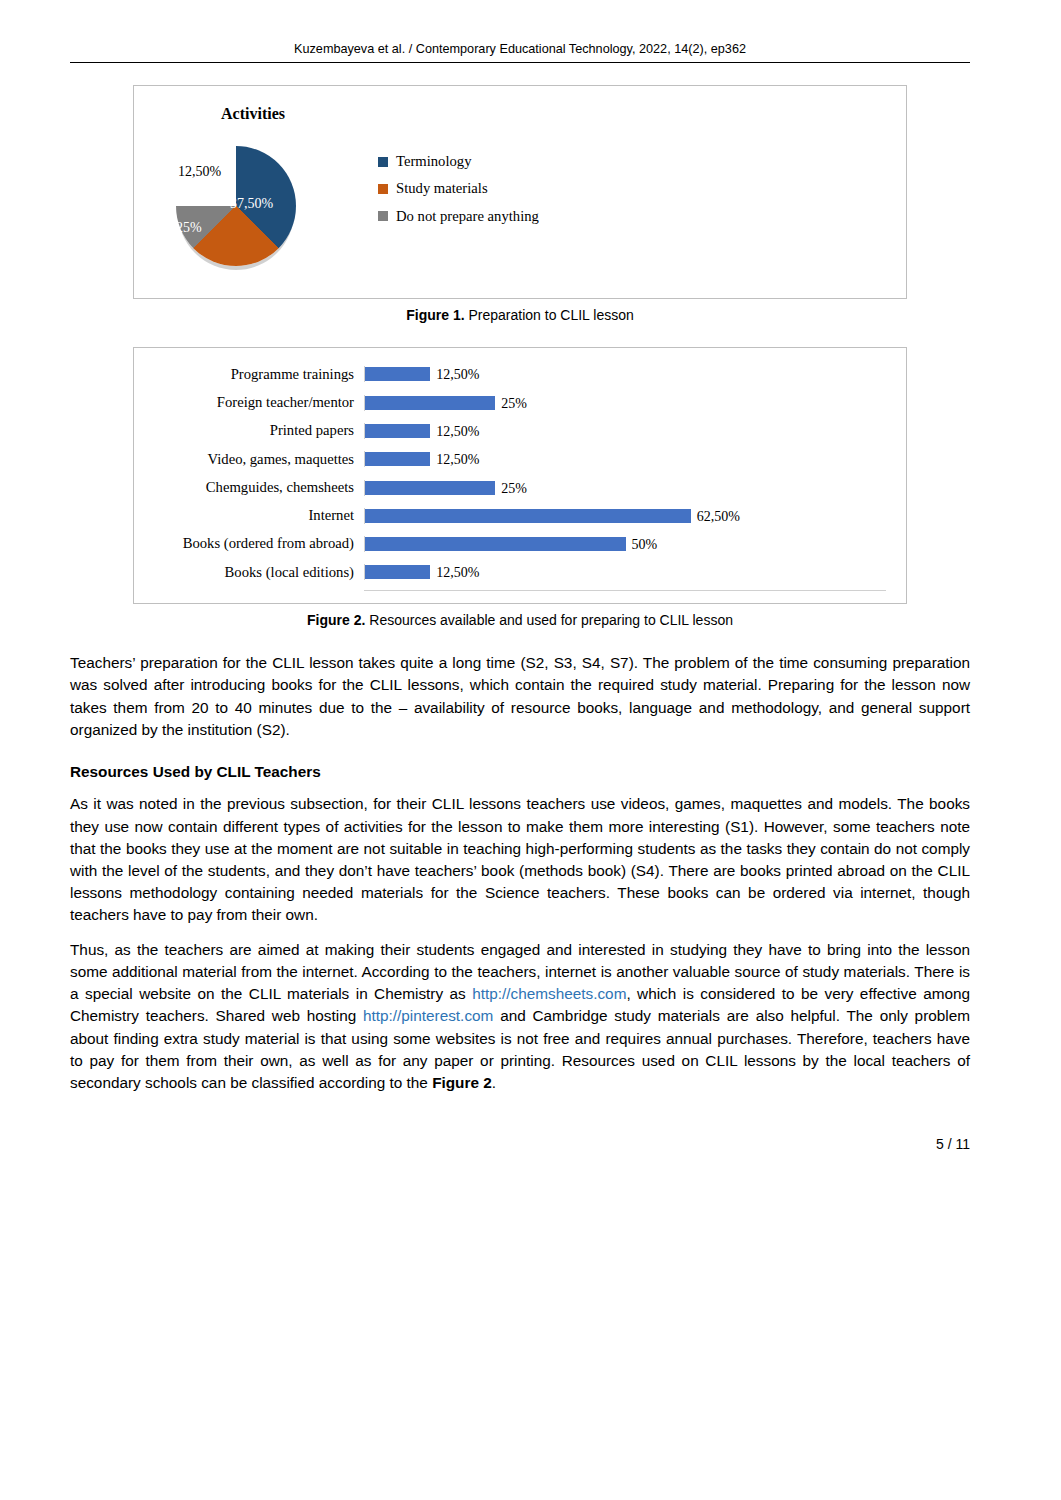Kuzembayeva et al. / Contemporary Educational Technology, 2022, 14(2), ep362
Activities
37,50% 25% 12,50%
Terminology
Study materials
Do not prepare anything
Figure 1. Preparation to CLIL lesson
Programme trainings
12,50%
Foreign teacher/mentor
25%
Printed papers
12,50%
Video, games, maquettes
12,50%
Chemguides, chemsheets
25%
Internet
62,50%
Books (ordered from abroad)
50%
Books (local editions)
12,50%
Figure 2. Resources available and used for preparing to CLIL lesson
Teachers’ preparation for the CLIL lesson takes quite a long time (S2, S3, S4, S7). The problem of the time consuming preparation was solved after introducing books for the CLIL lessons, which contain the required study material. Preparing for the lesson now takes them from 20 to 40 minutes due to the – availability of resource books, language and methodology, and general support organized by the institution (S2).
Resources Used by CLIL Teachers
As it was noted in the previous subsection, for their CLIL lessons teachers use videos, games, maquettes and models. The books they use now contain different types of activities for the lesson to make them more interesting (S1). However, some teachers note that the books they use at the moment are not suitable in teaching high-performing students as the tasks they contain do not comply with the level of the students, and they don’t have teachers’ book (methods book) (S4). There are books printed abroad on the CLIL lessons methodology containing needed materials for the Science teachers. These books can be ordered via internet, though teachers have to pay from their own.
Thus, as the teachers are aimed at making their students engaged and interested in studying they have to bring into the lesson some additional material from the internet. According to the teachers, internet is another valuable source of study materials. There is a special website on the CLIL materials in Chemistry as http://chemsheets.com, which is considered to be very effective among Chemistry teachers. Shared web hosting http://pinterest.com and Cambridge study materials are also helpful. The only problem about finding extra study material is that using some websites is not free and requires annual purchases. Therefore, teachers have to pay for them from their own, as well as for any paper or printing. Resources used on CLIL lessons by the local teachers of secondary schools can be classified according to the Figure 2.
5 / 11